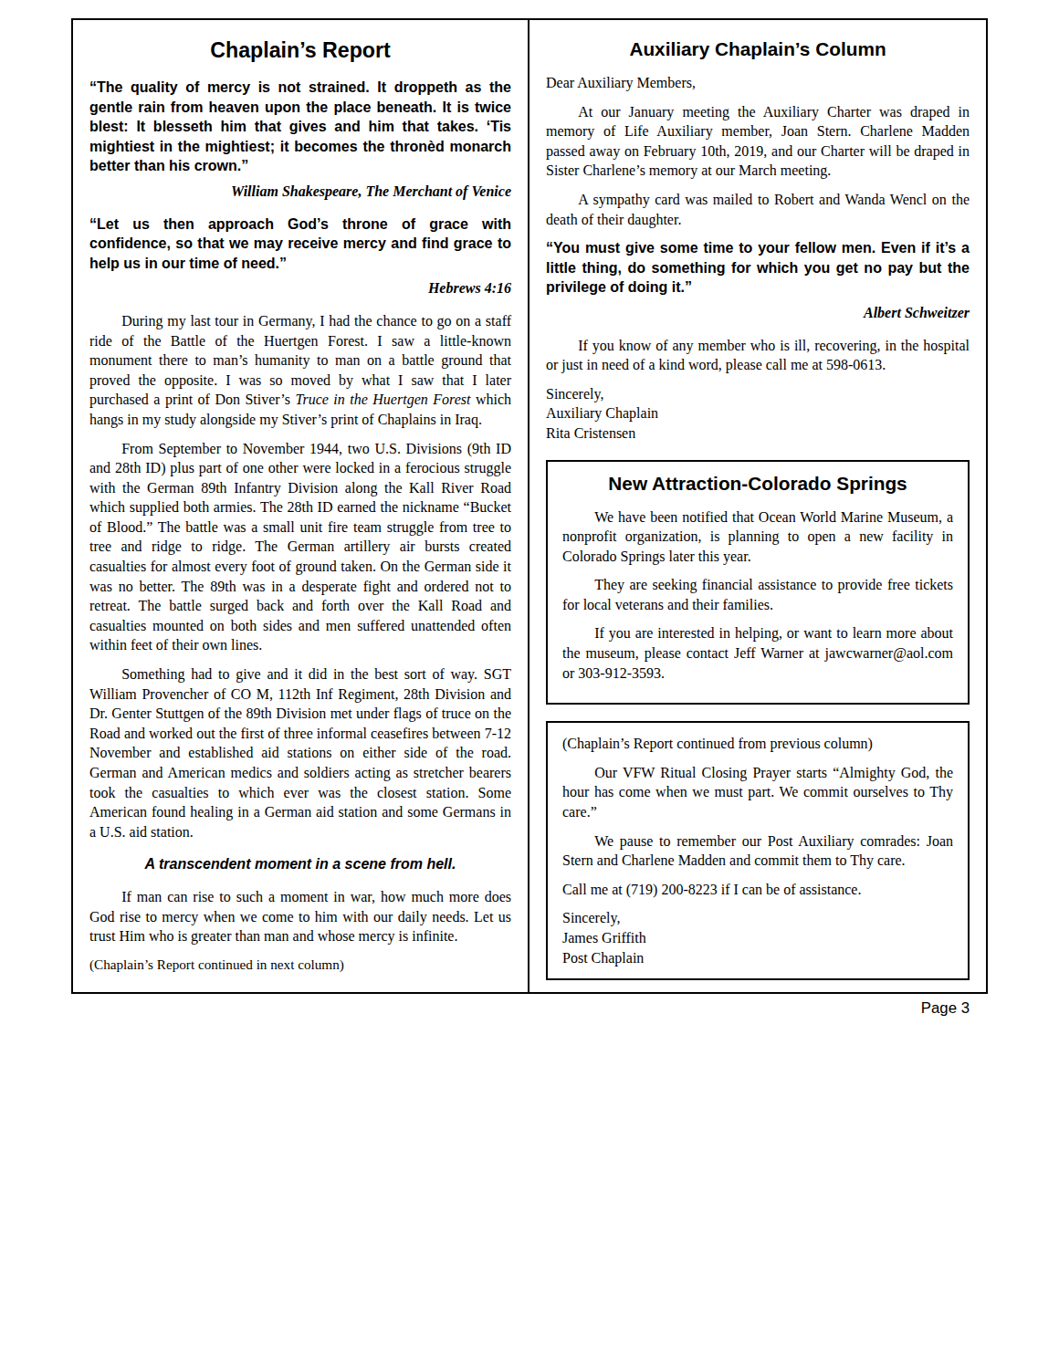Chaplain’s Report
“The quality of mercy is not strained. It droppeth as the gentle rain from heaven upon the place beneath. It is twice blest: It blesseth him that gives and him that takes. ‘Tis mightiest in the mightiest; it becomes the thronèd monarch better than his crown.”
William Shakespeare, The Merchant of Venice
“Let us then approach God’s throne of grace with confidence, so that we may receive mercy and find grace to help us in our time of need.”
Hebrews 4:16
During my last tour in Germany, I had the chance to go on a staff ride of the Battle of the Huertgen Forest. I saw a little-known monument there to man’s humanity to man on a battle ground that proved the opposite. I was so moved by what I saw that I later purchased a print of Don Stiver’s Truce in the Huertgen Forest which hangs in my study alongside my Stiver’s print of Chaplains in Iraq.
From September to November 1944, two U.S. Divisions (9th ID and 28th ID) plus part of one other were locked in a ferocious struggle with the German 89th Infantry Division along the Kall River Road which supplied both armies. The 28th ID earned the nickname “Bucket of Blood.” The battle was a small unit fire team struggle from tree to tree and ridge to ridge. The German artillery air bursts created casualties for almost every foot of ground taken. On the German side it was no better. The 89th was in a desperate fight and ordered not to retreat. The battle surged back and forth over the Kall Road and casualties mounted on both sides and men suffered unattended often within feet of their own lines.
Something had to give and it did in the best sort of way. SGT William Provencher of CO M, 112th Inf Regiment, 28th Division and Dr. Genter Stuttgen of the 89th Division met under flags of truce on the Road and worked out the first of three informal ceasefires between 7-12 November and established aid stations on either side of the road. German and American medics and soldiers acting as stretcher bearers took the casualties to which ever was the closest station. Some American found healing in a German aid station and some Germans in a U.S. aid station.
A transcendent moment in a scene from hell.
If man can rise to such a moment in war, how much more does God rise to mercy when we come to him with our daily needs. Let us trust Him who is greater than man and whose mercy is infinite.
(Chaplain’s Report continued in next column)
Auxiliary Chaplain’s Column
Dear Auxiliary Members,
At our January meeting the Auxiliary Charter was draped in memory of Life Auxiliary member, Joan Stern. Charlene Madden passed away on February 10th, 2019, and our Charter will be draped in Sister Charlene’s memory at our March meeting.
A sympathy card was mailed to Robert and Wanda Wencl on the death of their daughter.
“You must give some time to your fellow men. Even if it’s a little thing, do something for which you get no pay but the privilege of doing it.”
Albert Schweitzer
If you know of any member who is ill, recovering, in the hospital or just in need of a kind word, please call me at 598-0613.
Sincerely,
Auxiliary Chaplain
Rita Cristensen
New Attraction-Colorado Springs
We have been notified that Ocean World Marine Museum, a nonprofit organization, is planning to open a new facility in Colorado Springs later this year.
They are seeking financial assistance to provide free tickets for local veterans and their families.
If you are interested in helping, or want to learn more about the museum, please contact Jeff Warner at jawcwarner@aol.com or 303-912-3593.
(Chaplain’s Report continued from previous column)
Our VFW Ritual Closing Prayer starts “Almighty God, the hour has come when we must part. We commit ourselves to Thy care.”
We pause to remember our Post Auxiliary comrades: Joan Stern and Charlene Madden and commit them to Thy care.
Call me at (719) 200-8223 if I can be of assistance.
Sincerely,
James Griffith
Post Chaplain
Page 3